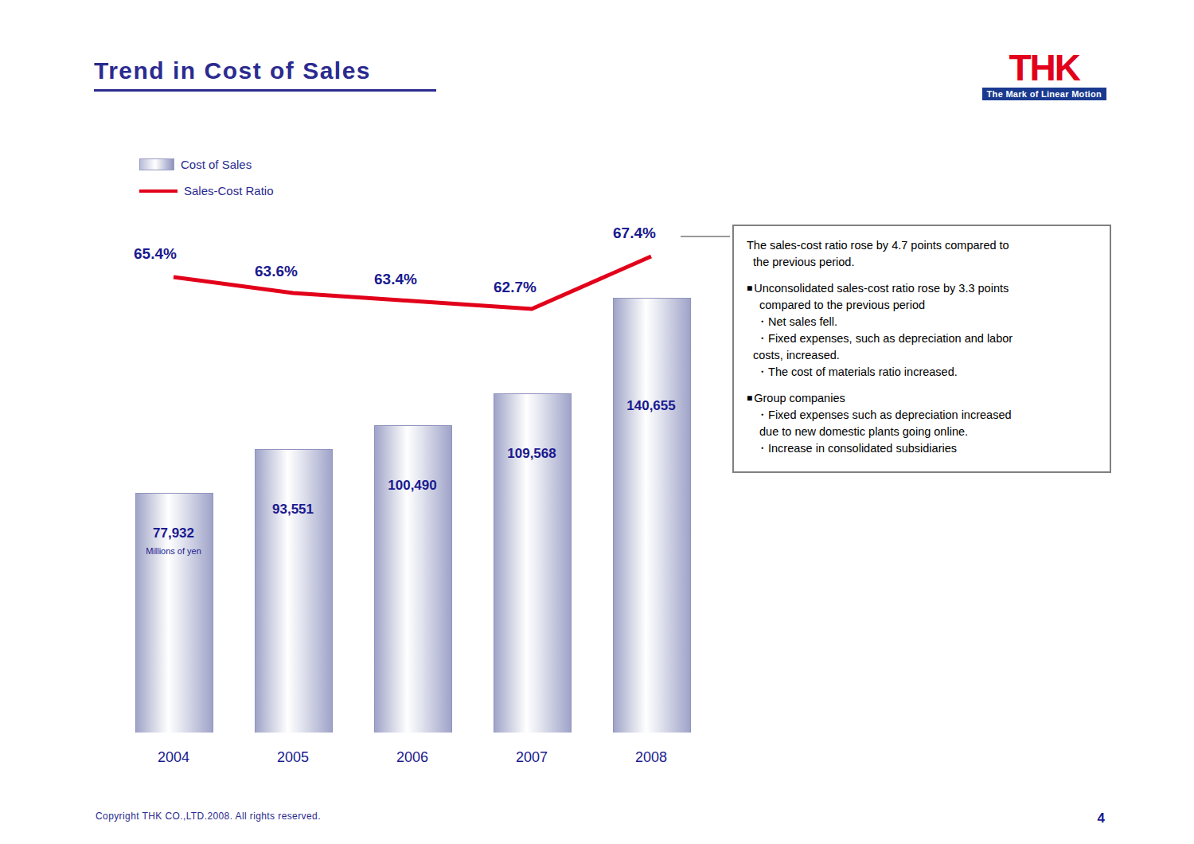Trend in Cost of Sales
THK
The Mark of Linear Motion
Cost of Sales
Sales-Cost Ratio
77,932
Millions of yen
93,551
100,490
109,568
140,655
2004
2005
2006
2007
2008
65.4%
63.6%
63.4%
62.7%
67.4%
The sales-cost ratio rose by 4.7 points compared to
the previous period.
■Unconsolidated sales-cost ratio rose by 3.3 points
compared to the previous period
・Net sales fell.
・Fixed expenses, such as depreciation and labor
costs, increased.
・The cost of materials ratio increased.
■Group companies
・Fixed expenses such as depreciation increased
due to new domestic plants going online.
・Increase in consolidated subsidiaries
Copyright THK CO.,LTD.2008. All rights reserved.
4